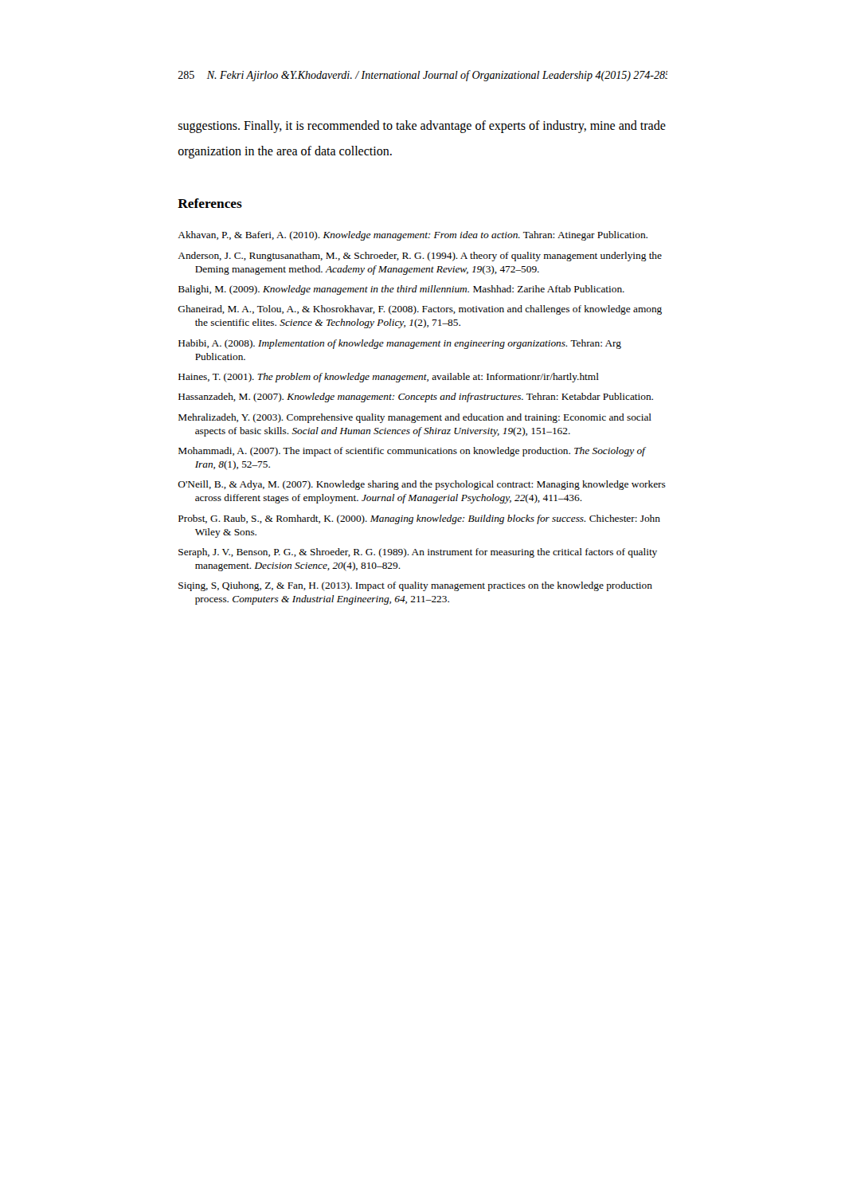285 N. Fekri Ajirloo &Y.Khodaverdi. / International Journal of Organizational Leadership 4(2015) 274-285
suggestions. Finally, it is recommended to take advantage of experts of industry, mine and trade organization in the area of data collection.
References
Akhavan, P., & Baferi, A. (2010). Knowledge management: From idea to action. Tahran: Atinegar Publication.
Anderson, J. C., Rungtusanatham, M., & Schroeder, R. G. (1994). A theory of quality management underlying the Deming management method. Academy of Management Review, 19(3), 472–509.
Balighi, M. (2009). Knowledge management in the third millennium. Mashhad: Zarihe Aftab Publication.
Ghaneirad, M. A., Tolou, A., & Khosrokhavar, F. (2008). Factors, motivation and challenges of knowledge among the scientific elites. Science & Technology Policy, 1(2), 71–85.
Habibi, A. (2008). Implementation of knowledge management in engineering organizations. Tehran: Arg Publication.
Haines, T. (2001). The problem of knowledge management, available at: Informationr/ir/hartly.html
Hassanzadeh, M. (2007). Knowledge management: Concepts and infrastructures. Tehran: Ketabdar Publication.
Mehralizadeh, Y. (2003). Comprehensive quality management and education and training: Economic and social aspects of basic skills. Social and Human Sciences of Shiraz University, 19(2), 151–162.
Mohammadi, A. (2007). The impact of scientific communications on knowledge production. The Sociology of Iran, 8(1), 52–75.
O'Neill, B., & Adya, M. (2007). Knowledge sharing and the psychological contract: Managing knowledge workers across different stages of employment. Journal of Managerial Psychology, 22(4), 411–436.
Probst, G. Raub, S., & Romhardt, K. (2000). Managing knowledge: Building blocks for success. Chichester: John Wiley & Sons.
Seraph, J. V., Benson, P. G., & Shroeder, R. G. (1989). An instrument for measuring the critical factors of quality management. Decision Science, 20(4), 810–829.
Siqing, S, Qiuhong, Z, & Fan, H. (2013). Impact of quality management practices on the knowledge production process. Computers & Industrial Engineering, 64, 211–223.